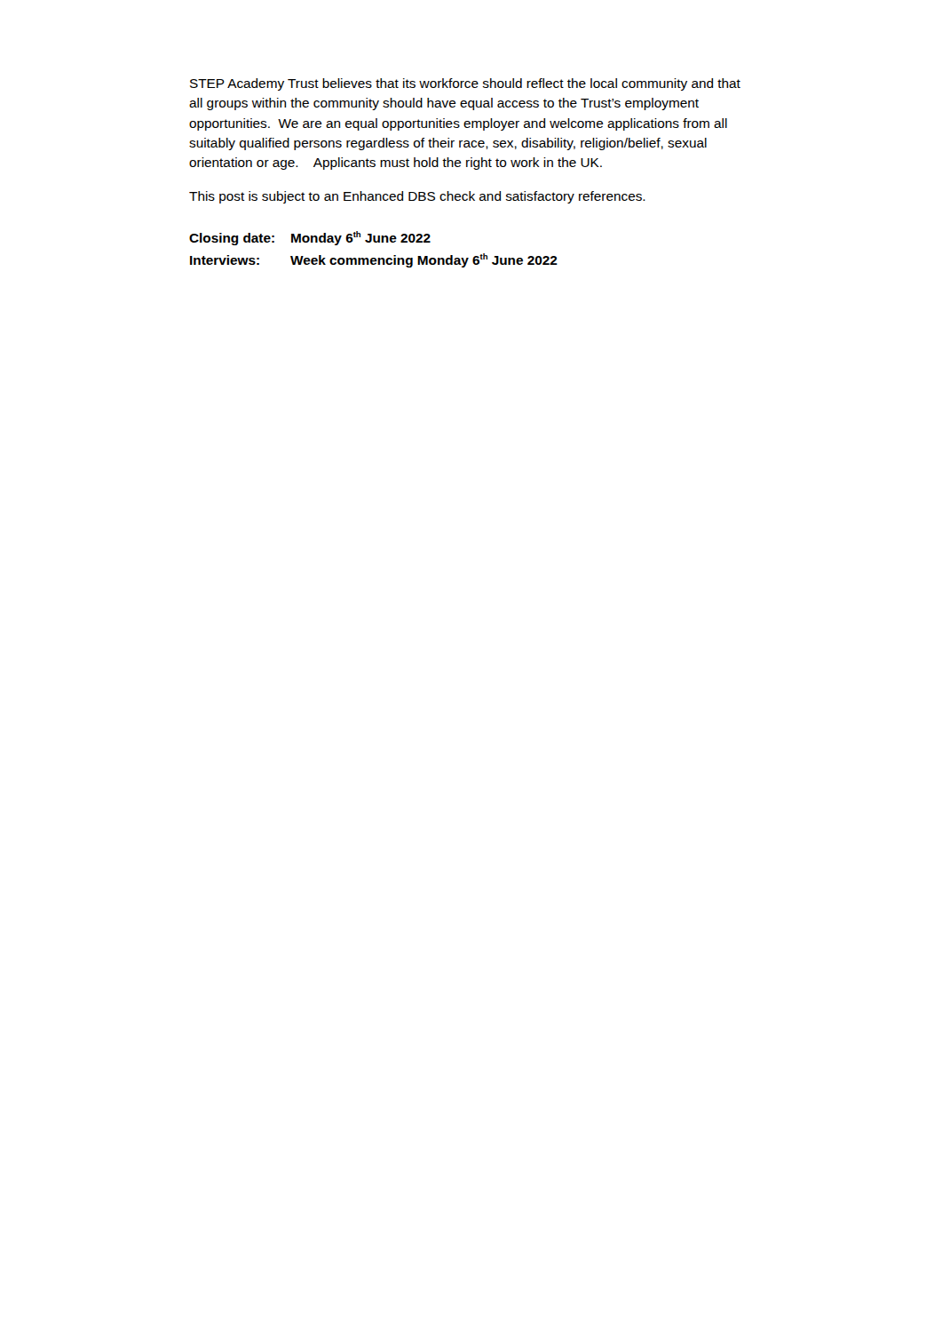STEP Academy Trust believes that its workforce should reflect the local community and that all groups within the community should have equal access to the Trust’s employment opportunities. We are an equal opportunities employer and welcome applications from all suitably qualified persons regardless of their race, sex, disability, religion/belief, sexual orientation or age. Applicants must hold the right to work in the UK.
This post is subject to an Enhanced DBS check and satisfactory references.
| Closing date: | Monday 6 th June 2022 |
| Interviews: | Week commencing Monday 6 th June 2022 |